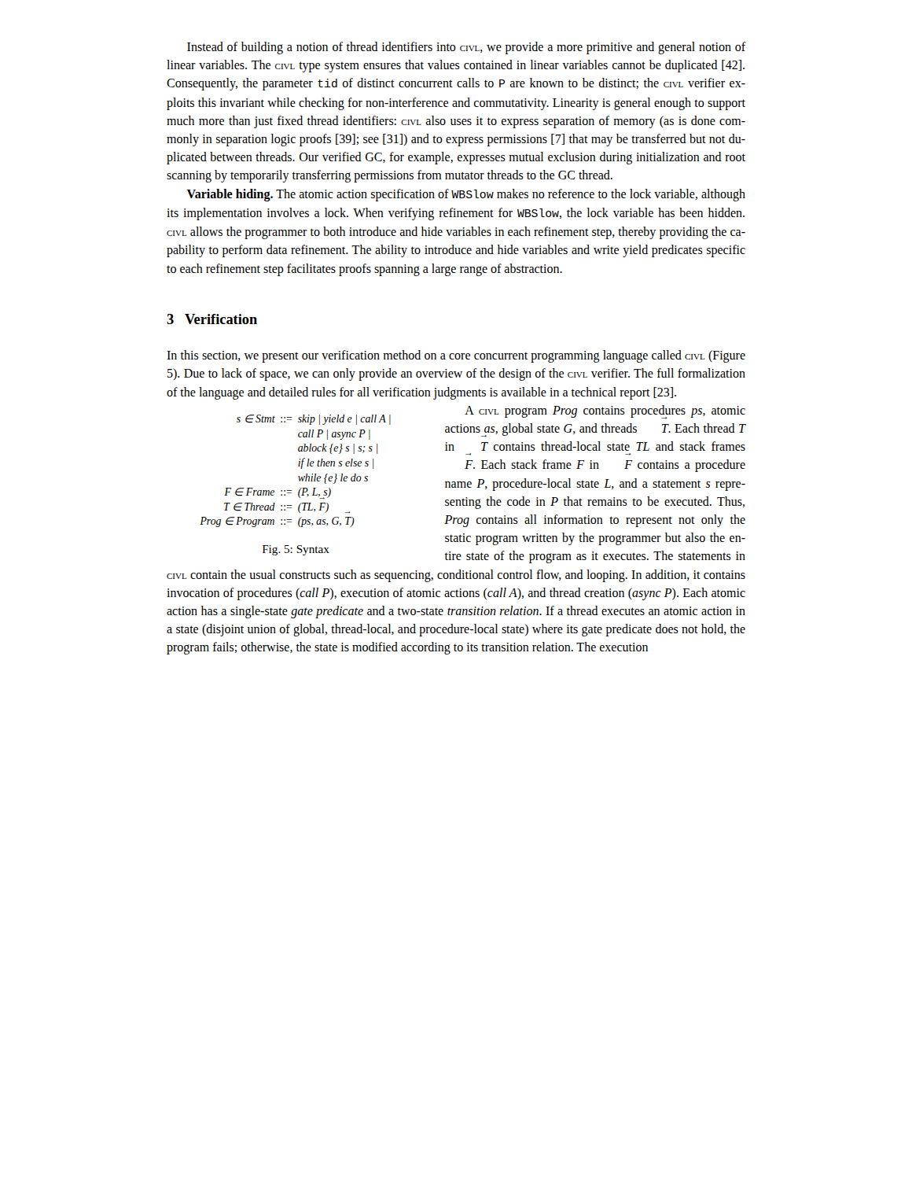Instead of building a notion of thread identifiers into civl, we provide a more primitive and general notion of linear variables. The civl type system ensures that values contained in linear variables cannot be duplicated [42]. Consequently, the parameter tid of distinct concurrent calls to P are known to be distinct; the civl verifier exploits this invariant while checking for non-interference and commutativity. Linearity is general enough to support much more than just fixed thread identifiers: civl also uses it to express separation of memory (as is done commonly in separation logic proofs [39]; see [31]) and to express permissions [7] that may be transferred but not duplicated between threads. Our verified GC, for example, expresses mutual exclusion during initialization and root scanning by temporarily transferring permissions from mutator threads to the GC thread.
Variable hiding. The atomic action specification of WBSlow makes no reference to the lock variable, although its implementation involves a lock. When verifying refinement for WBSlow, the lock variable has been hidden. civl allows the programmer to both introduce and hide variables in each refinement step, thereby providing the capability to perform data refinement. The ability to introduce and hide variables and write yield predicates specific to each refinement step facilitates proofs spanning a large range of abstraction.
3 Verification
In this section, we present our verification method on a core concurrent programming language called civl (Figure 5). Due to lack of space, we can only provide an overview of the design of the civl verifier. The full formalization of the language and detailed rules for all verification judgments is available in a technical report [23].
| s ∈ Stmt | ::= | skip / yield e / call A / |
| | | call P / async P / |
| | | ablock {e} s / s; s / |
| | | if le then s else s / |
| | | while {e} le do s |
| F ∈ Frame | ::= | (P, L, s) |
| T ∈ Thread | ::= | (TL, F ) |
| Prog ∈ Program | ::= | (ps, as, G, T ) |
Fig. 5: Syntax
A civl program Prog contains procedures ps, atomic actions as, global state G, and threads T. Each thread T in T contains thread-local state TL and stack frames F. Each stack frame F in F contains a procedure name P, procedure-local state L, and a statement s representing the code in P that remains to be executed. Thus, Prog contains all information to represent not only the static program written by the programmer but also the entire state of the program as it executes. The statements in civl contain the usual constructs such as sequencing, conditional control flow, and looping. In addition, it contains invocation of procedures (call P), execution of atomic actions (call A), and thread creation (async P). Each atomic action has a single-state gate predicate and a two-state transition relation. If a thread executes an atomic action in a state (disjoint union of global, thread-local, and procedure-local state) where its gate predicate does not hold, the program fails; otherwise, the state is modified according to its transition relation. The execution